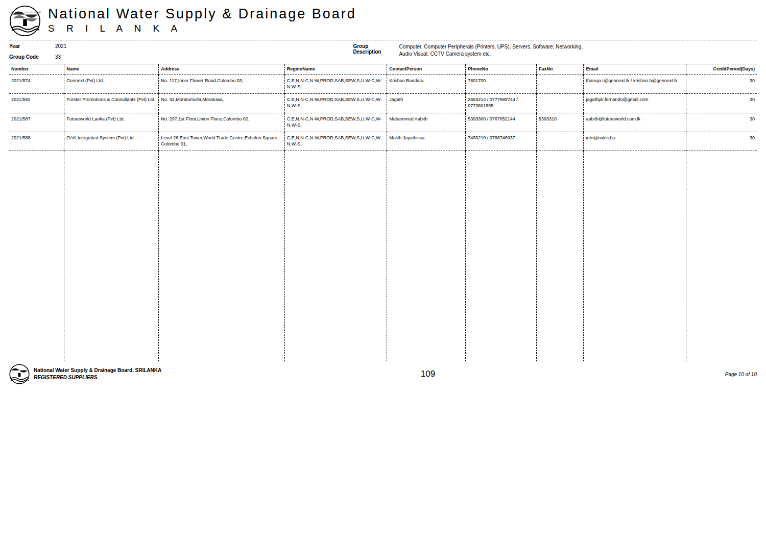ජාතික ජල සම්පාදන හා ජලාපවහන මණ්ඩලය
National Water Supply & Drainage Board
S R I L A N K A
Year
2021
Group Code
33
Group
Description
Computer, Computer Peripherals (Printers, UPS), Servers, Software, Networking,
Audio Visual, CCTV Camera system etc.
| Number | Name | Address | RegionName | ContactPerson | PhoneNo | FaxNo | Email | CreditPeriod(Days) |
| --- | --- | --- | --- | --- | --- | --- | --- | --- |
| 2021/574 | Gennext (Pvt) Ltd. | No. 117,Inner Flower Road,Colombo 03, | C,E,N,N-C,N-W,PROD,SAB,SEW,S,U,W-C,W-N,W-S, | Krishan Bandara | 7801700 | | thanuja.r@gennext.lk / krishan.b@gennext.lk | 30 |
| 2021/582 | Forster Promotions & Consultants (Pvt) Ltd. | No. 44,Moratumulla,Moratuwa, | C,E,N,N-C,N-W,PROD,SAB,SEW,S,U,W-C,W-N,W-S, | Jagath | 2653214 / 0777989744 / 0773601555 | | jagathpk.fernando@gmail.com | 30 |
| 2021/587 | Futureworld Lanka (Pvt) Ltd. | No. 297,1st Floor,Union Place,Colombo 02, | C,E,N,N-C,N-W,PROD,SAB,SEW,S,U,W-C,W-N,W-S, | Mahammed Aabith | 5393300 / 0767052144 | 5393310 | aabith@futureworld.com.lk | 30 |
| 2021/588 | OAK Integrated System (Pvt) Ltd. | Level 26,East Tower,World Trade Centre,Echelon Square, Colombo 01, | C,E,N,N-C,N-W,PROD,SAB,SEW,S,U,W-C,W-N,W-S, | Malith Jayathissa | 7430210 / 0766746937 | | info@oakis.biz | 30 |
National Water Supply & Drainage Board, SRILANKA
REGISTERED SUPPLIERS
109
Page 10 of 10